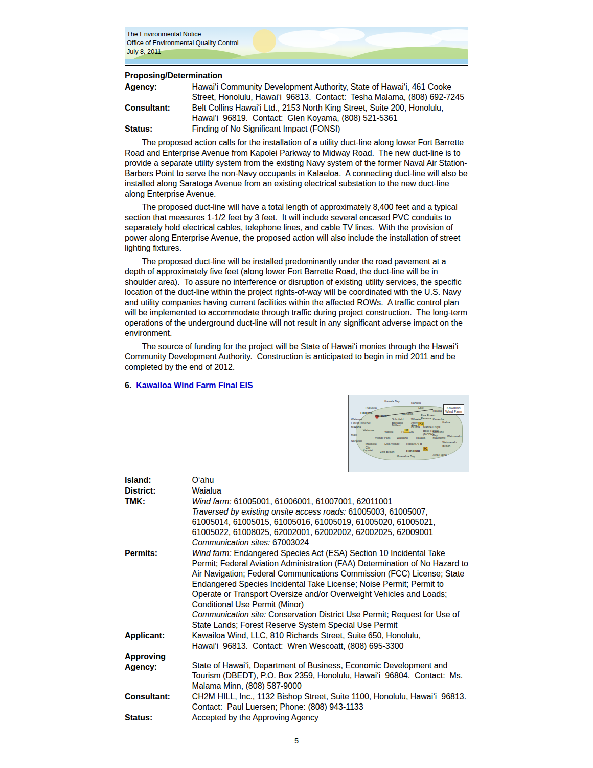The Environmental Notice
Office of Environmental Quality Control
July 8, 2011
Proposing/Determination
| Agency: | Hawai‘i Community Development Authority, State of Hawai‘i, 461 Cooke Street, Honolulu, Hawai‘i 96813. Contact: Tesha Malama, (808) 692-7245 |
| Consultant: | Belt Collins Hawai‘i Ltd., 2153 North King Street, Suite 200, Honolulu, Hawai‘i 96819. Contact: Glen Koyama, (808) 521-5361 |
| Status: | Finding of No Significant Impact (FONSI) |
The proposed action calls for the installation of a utility duct-line along lower Fort Barrette Road and Enterprise Avenue from Kapolei Parkway to Midway Road. The new duct-line is to provide a separate utility system from the existing Navy system of the former Naval Air Station-Barbers Point to serve the non-Navy occupants in Kalaeloa. A connecting duct-line will also be installed along Saratoga Avenue from an existing electrical substation to the new duct-line along Enterprise Avenue.
The proposed duct-line will have a total length of approximately 8,400 feet and a typical section that measures 1-1/2 feet by 3 feet. It will include several encased PVC conduits to separately hold electrical cables, telephone lines, and cable TV lines. With the provision of power along Enterprise Avenue, the proposed action will also include the installation of street lighting fixtures.
The proposed duct-line will be installed predominantly under the road pavement at a depth of approximately five feet (along lower Fort Barrette Road, the duct-line will be in shoulder area). To assure no interference or disruption of existing utility services, the specific location of the duct-line within the project rights-of-way will be coordinated with the U.S. Navy and utility companies having current facilities within the affected ROWs. A traffic control plan will be implemented to accommodate through traffic during project construction. The long-term operations of the underground duct-line will not result in any significant adverse impact on the environment.
The source of funding for the project will be State of Hawai‘i monies through the Hawai‘i Community Development Authority. Construction is anticipated to begin in mid 2011 and be completed by the end of 2012.
6. Kawailoa Wind Farm Final EIS
Kawailoa
Wind Farm
Kawela Bay
Kahuku
Pupukea
Laie
Hauula
Haleiwa
Waialua
Wahiawa
Ewa Forest
Reserve
Waianae
Forest Reserve
Schofield
Barracks
Wheeler
Army
Airfield
Kaneohe
Kailua
Makaha
Waianae
Mililani
Aiea
Marine Corps
Base Hawaii
(MCBH)
Maili
Waipio
Pearl City
Kaneohe
Bay
Nanakuli
Village Park
Waipahu
Halawa
Maunawili
Waimanalo
Makakilo
City
Ewa Village
Hickam AFB
Waimanalo
Beach
Kapolei
Ewa Beach
Honolulu
Moanalua Bay
Aina Haina
H1
H3
H1
| Island: | O‘ahu |
| District: | Waialua |
| TMK: | Wind farm: 61005001, 61006001, 61007001, 62011001 Traversed by existing onsite access roads: 61005003, 61005007, 61005014, 61005015, 61005016, 61005019, 61005020, 61005021, 61005022, 61008025, 62002001, 62002002, 62002025, 62009001 Communication sites: 67003024 |
| Permits: | Wind farm: Endangered Species Act (ESA) Section 10 Incidental Take Permit; Federal Aviation Administration (FAA) Determination of No Hazard to Air Navigation; Federal Communications Commission (FCC) License; State Endangered Species Incidental Take License; Noise Permit; Permit to Operate or Transport Oversize and/or Overweight Vehicles and Loads; Conditional Use Permit (Minor) Communication site: Conservation District Use Permit; Request for Use of State Lands; Forest Reserve System Special Use Permit |
| Applicant: | Kawailoa Wind, LLC, 810 Richards Street, Suite 650, Honolulu, Hawai‘i 96813. Contact: Wren Wescoatt, (808) 695-3300 |
| Approving Agency: | State of Hawai‘i, Department of Business, Economic Development and Tourism (DBEDT), P.O. Box 2359, Honolulu, Hawai‘i 96804. Contact: Ms. Malama Minn, (808) 587-9000 |
| Consultant: | CH2M HILL, Inc., 1132 Bishop Street, Suite 1100, Honolulu, Hawai‘i 96813. Contact: Paul Luersen; Phone: (808) 943-1133 |
| Status: | Accepted by the Approving Agency |
5